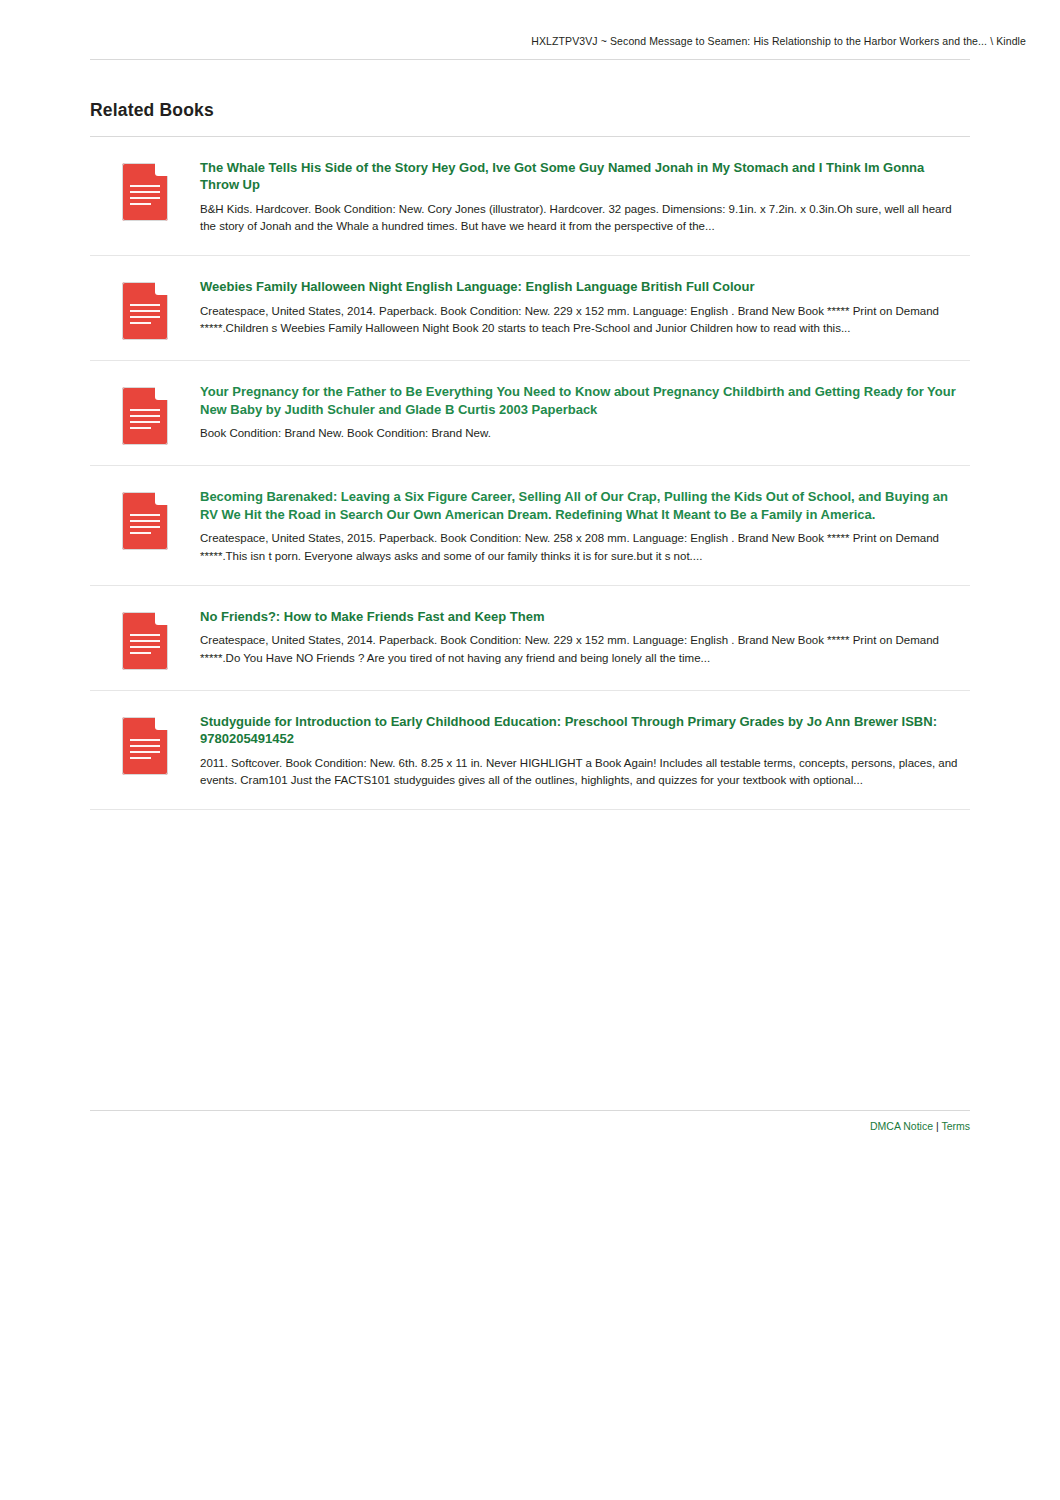HXLZTPV3VJ ~ Second Message to Seamen: His Relationship to the Harbor Workers and the... \ Kindle
Related Books
The Whale Tells His Side of the Story Hey God, Ive Got Some Guy Named Jonah in My Stomach and I Think Im Gonna Throw Up
B&H Kids. Hardcover. Book Condition: New. Cory Jones (illustrator). Hardcover. 32 pages. Dimensions: 9.1in. x 7.2in. x 0.3in.Oh sure, well all heard the story of Jonah and the Whale a hundred times. But have we heard it from the perspective of the...
Weebies Family Halloween Night English Language: English Language British Full Colour
Createspace, United States, 2014. Paperback. Book Condition: New. 229 x 152 mm. Language: English . Brand New Book ***** Print on Demand *****.Children s Weebies Family Halloween Night Book 20 starts to teach Pre-School and Junior Children how to read with this...
Your Pregnancy for the Father to Be Everything You Need to Know about Pregnancy Childbirth and Getting Ready for Your New Baby by Judith Schuler and Glade B Curtis 2003 Paperback
Book Condition: Brand New. Book Condition: Brand New.
Becoming Barenaked: Leaving a Six Figure Career, Selling All of Our Crap, Pulling the Kids Out of School, and Buying an RV We Hit the Road in Search Our Own American Dream. Redefining What It Meant to Be a Family in America.
Createspace, United States, 2015. Paperback. Book Condition: New. 258 x 208 mm. Language: English . Brand New Book ***** Print on Demand *****.This isn t porn. Everyone always asks and some of our family thinks it is for sure.but it s not....
No Friends?: How to Make Friends Fast and Keep Them
Createspace, United States, 2014. Paperback. Book Condition: New. 229 x 152 mm. Language: English . Brand New Book ***** Print on Demand *****.Do You Have NO Friends ? Are you tired of not having any friend and being lonely all the time...
Studyguide for Introduction to Early Childhood Education: Preschool Through Primary Grades by Jo Ann Brewer ISBN: 9780205491452
2011. Softcover. Book Condition: New. 6th. 8.25 x 11 in. Never HIGHLIGHT a Book Again! Includes all testable terms, concepts, persons, places, and events. Cram101 Just the FACTS101 studyguides gives all of the outlines, highlights, and quizzes for your textbook with optional...
DMCA Notice | Terms